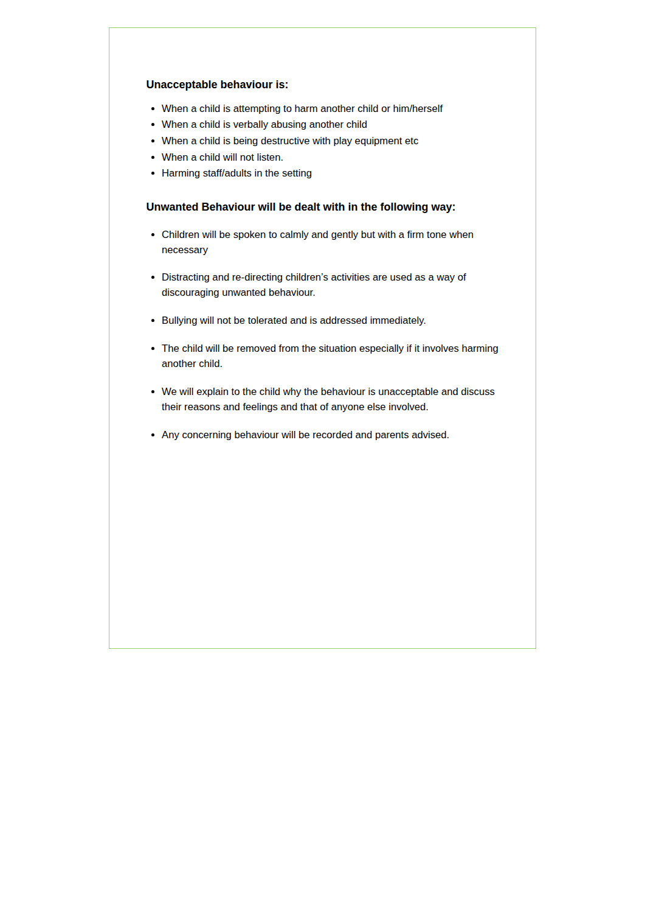Unacceptable behaviour is:
When a child is attempting to harm another child or him/herself
When a child is verbally abusing another child
When a child is being destructive with play equipment etc
When a child will not listen.
Harming staff/adults in the setting
Unwanted Behaviour will be dealt with in the following way:
Children will be spoken to calmly and gently but with a firm tone when necessary
Distracting and re-directing children’s activities are used as a way of discouraging unwanted behaviour.
Bullying will not be tolerated and is addressed immediately.
The child will be removed from the situation especially if it involves harming another child.
We will explain to the child why the behaviour is unacceptable and discuss their reasons and feelings and that of anyone else involved.
Any concerning behaviour will be recorded and parents advised.